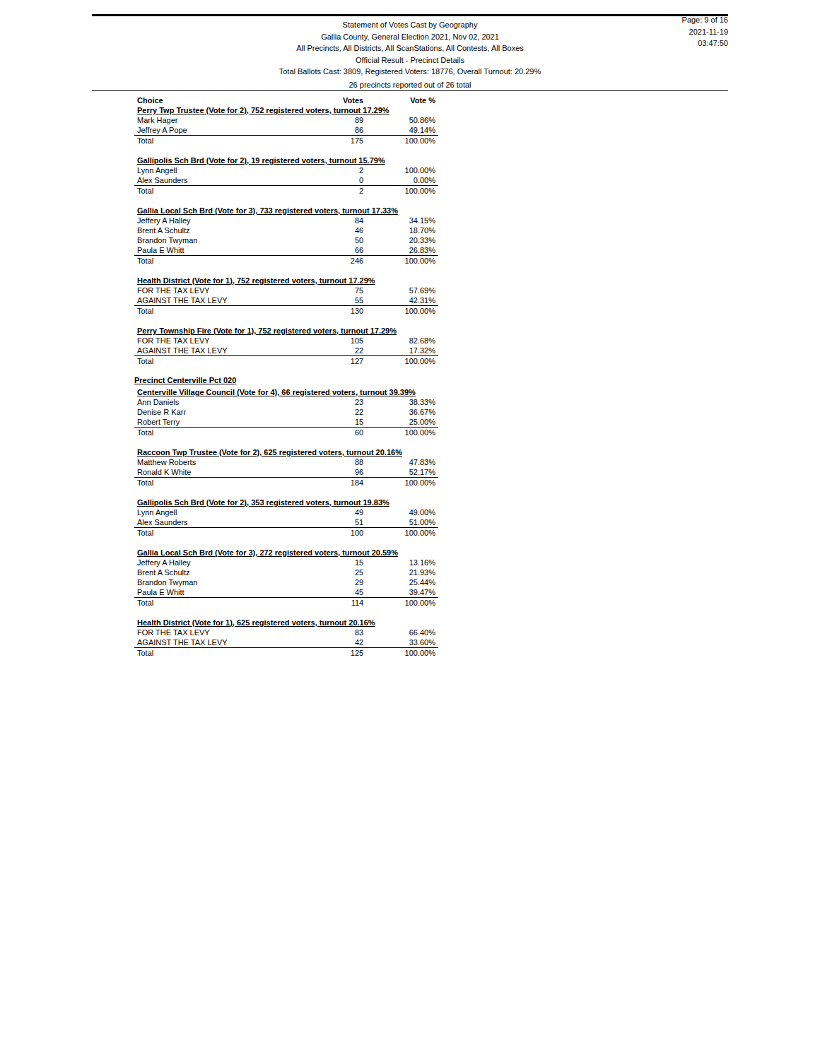Page: 9 of 16
2021-11-19
03:47:50
Statement of Votes Cast by Geography
Gallia County, General Election 2021, Nov 02, 2021
All Precincts, All Districts, All ScanStations, All Contests, All Boxes
Official Result - Precinct Details
Total Ballots Cast: 3809, Registered Voters: 18776, Overall Turnout: 20.29%
26 precincts reported out of 26 total
| Choice | Votes | Vote % |
| --- | --- | --- |
| Perry Twp Trustee (Vote for 2), 752 registered voters, turnout 17.29% |
| Mark Hager | 89 | 50.86% |
| Jeffrey A Pope | 86 | 49.14% |
| Total | 175 | 100.00% |
| Gallipolis Sch Brd (Vote for 2), 19 registered voters, turnout 15.79% |
| Lynn Angell | 2 | 100.00% |
| Alex Saunders | 0 | 0.00% |
| Total | 2 | 100.00% |
| Gallia Local Sch Brd (Vote for 3), 733 registered voters, turnout 17.33% |
| Jeffery A Halley | 84 | 34.15% |
| Brent A Schultz | 46 | 18.70% |
| Brandon Twyman | 50 | 20.33% |
| Paula E Whitt | 66 | 26.83% |
| Total | 246 | 100.00% |
| Health District (Vote for 1), 752 registered voters, turnout 17.29% |
| FOR THE TAX LEVY | 75 | 57.69% |
| AGAINST THE TAX LEVY | 55 | 42.31% |
| Total | 130 | 100.00% |
| Perry Township Fire (Vote for 1), 752 registered voters, turnout 17.29% |
| FOR THE TAX LEVY | 105 | 82.68% |
| AGAINST THE TAX LEVY | 22 | 17.32% |
| Total | 127 | 100.00% |
Precinct Centerville Pct 020
| Centerville Village Council (Vote for 4), 66 registered voters, turnout 39.39% |
| Ann Daniels | 23 | 38.33% |
| Denise R Karr | 22 | 36.67% |
| Robert Terry | 15 | 25.00% |
| Total | 60 | 100.00% |
| Raccoon Twp Trustee (Vote for 2), 625 registered voters, turnout 20.16% |
| Matthew Roberts | 88 | 47.83% |
| Ronald K White | 96 | 52.17% |
| Total | 184 | 100.00% |
| Gallipolis Sch Brd (Vote for 2), 353 registered voters, turnout 19.83% |
| Lynn Angell | 49 | 49.00% |
| Alex Saunders | 51 | 51.00% |
| Total | 100 | 100.00% |
| Gallia Local Sch Brd (Vote for 3), 272 registered voters, turnout 20.59% |
| Jeffery A Halley | 15 | 13.16% |
| Brent A Schultz | 25 | 21.93% |
| Brandon Twyman | 29 | 25.44% |
| Paula E Whitt | 45 | 39.47% |
| Total | 114 | 100.00% |
| Health District (Vote for 1), 625 registered voters, turnout 20.16% |
| FOR THE TAX LEVY | 83 | 66.40% |
| AGAINST THE TAX LEVY | 42 | 33.60% |
| Total | 125 | 100.00% |